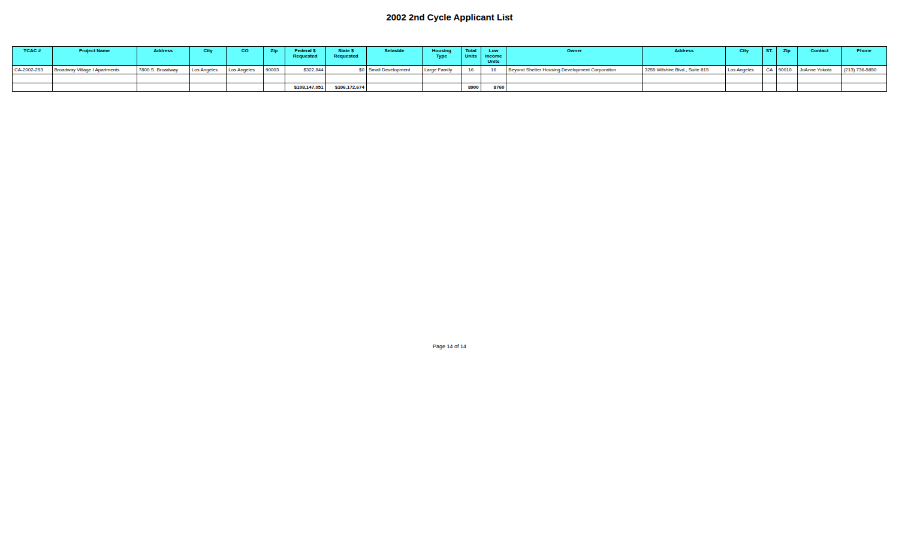2002 2nd Cycle Applicant List
| TCAC # | Project Name | Address | City | CO | Zip | Federal $ Requested | State $ Requested | Setaside | Housing Type | Total Units | Low Income Units | Owner | Address | City | ST. | Zip | Contact | Phone |
| --- | --- | --- | --- | --- | --- | --- | --- | --- | --- | --- | --- | --- | --- | --- | --- | --- | --- | --- |
| CA-2002-253 | Broadway Village I Apartments | 7800 S. Broadway | Los Angeles | Los Angeles | 90003 | $322,844 | $0 | Small Development | Large Family | 16 | 16 | Beyond Shelter Housing Development Corporation | 3255 Wilshire Blvd., Suite 815 | Los Angeles | CA | 90010 | JoAnne Yokota | (213) 736-5850 |
| | | | | | | $108,147,051 | $106,172,674 | | | 8900 | 8760 | | | | | | | |
Page 14 of 14